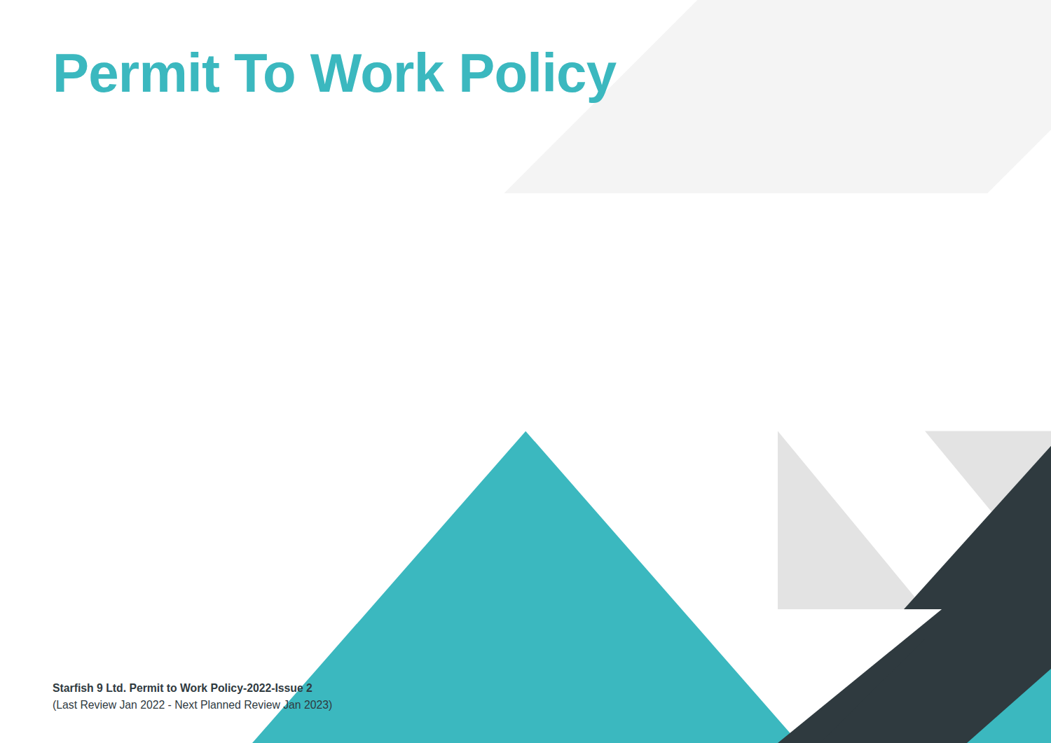Permit To Work Policy
Starfish 9 Ltd. Permit to Work Policy-2022-Issue 2 (Last Review Jan 2022 - Next Planned Review Jan 2023)